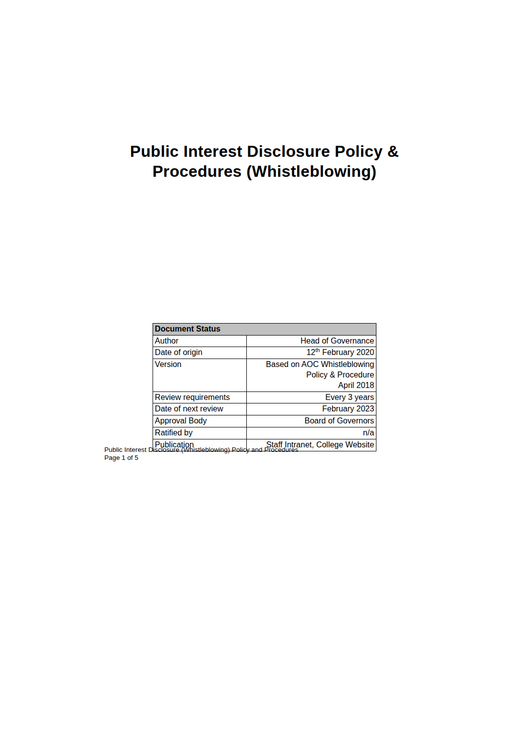Public Interest Disclosure Policy &
Procedures (Whistleblowing)
| Document Status |
| --- |
| Author | Head of Governance |
| Date of origin | 12 th February 2020 |
| Version | Based on AOC Whistleblowing Policy & Procedure April 2018 |
| Review requirements | Every 3 years |
| Date of next review | February 2023 |
| Approval Body | Board of Governors |
| Ratified by | n/a |
| Publication | Staff Intranet, College Website |
Public Interest Disclosure (Whistleblowing) Policy and Procedures
Page 1 of 5